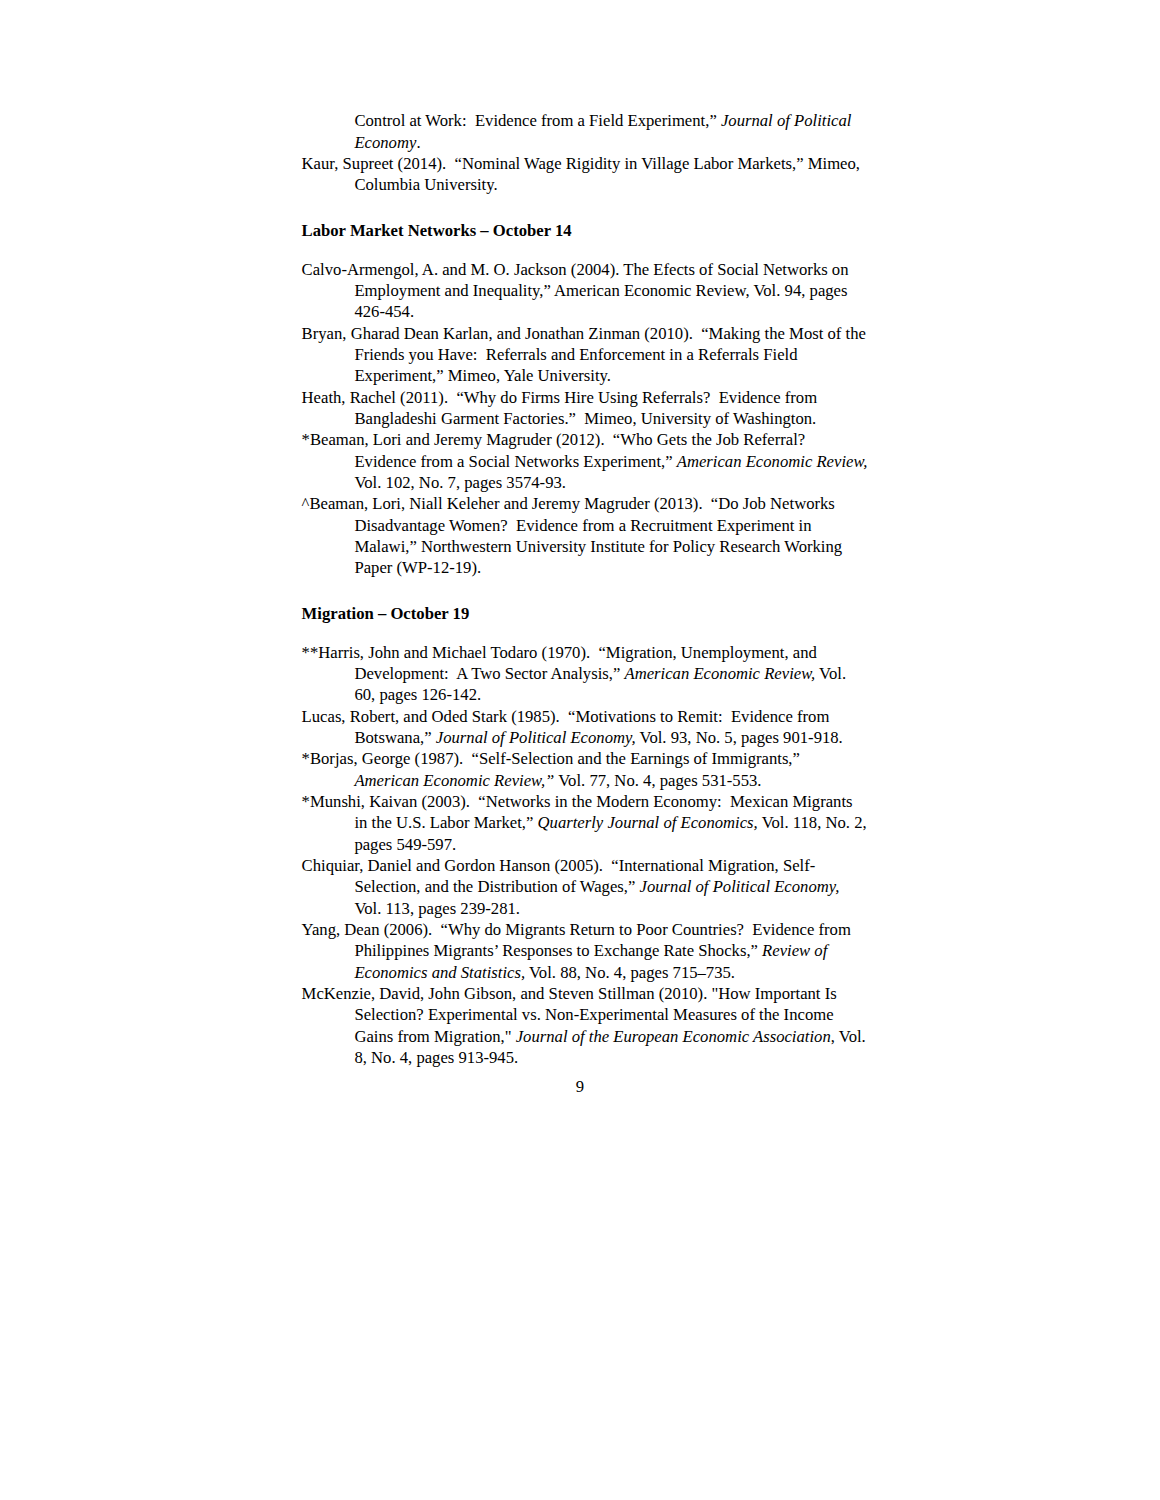Control at Work: Evidence from a Field Experiment,” Journal of Political Economy.
Kaur, Supreet (2014). “Nominal Wage Rigidity in Village Labor Markets,” Mimeo, Columbia University.
Labor Market Networks – October 14
Calvo-Armengol, A. and M. O. Jackson (2004). The Efects of Social Networks on Employment and Inequality,” American Economic Review, Vol. 94, pages 426-454.
Bryan, Gharad Dean Karlan, and Jonathan Zinman (2010). “Making the Most of the Friends you Have: Referrals and Enforcement in a Referrals Field Experiment,” Mimeo, Yale University.
Heath, Rachel (2011). “Why do Firms Hire Using Referrals? Evidence from Bangladeshi Garment Factories.” Mimeo, University of Washington.
*Beaman, Lori and Jeremy Magruder (2012). “Who Gets the Job Referral? Evidence from a Social Networks Experiment,” American Economic Review, Vol. 102, No. 7, pages 3574-93.
^Beaman, Lori, Niall Keleher and Jeremy Magruder (2013). “Do Job Networks Disadvantage Women? Evidence from a Recruitment Experiment in Malawi,” Northwestern University Institute for Policy Research Working Paper (WP-12-19).
Migration – October 19
**Harris, John and Michael Todaro (1970). “Migration, Unemployment, and Development: A Two Sector Analysis,” American Economic Review, Vol. 60, pages 126-142.
Lucas, Robert, and Oded Stark (1985). “Motivations to Remit: Evidence from Botswana,” Journal of Political Economy, Vol. 93, No. 5, pages 901-918.
*Borjas, George (1987). “Self-Selection and the Earnings of Immigrants,” American Economic Review,” Vol. 77, No. 4, pages 531-553.
*Munshi, Kaivan (2003). “Networks in the Modern Economy: Mexican Migrants in the U.S. Labor Market,” Quarterly Journal of Economics, Vol. 118, No. 2, pages 549-597.
Chiquiar, Daniel and Gordon Hanson (2005). “International Migration, Self-Selection, and the Distribution of Wages,” Journal of Political Economy, Vol. 113, pages 239-281.
Yang, Dean (2006). “Why do Migrants Return to Poor Countries? Evidence from Philippines Migrants’ Responses to Exchange Rate Shocks,” Review of Economics and Statistics, Vol. 88, No. 4, pages 715–735.
McKenzie, David, John Gibson, and Steven Stillman (2010). "How Important Is Selection? Experimental vs. Non-Experimental Measures of the Income Gains from Migration," Journal of the European Economic Association, Vol. 8, No. 4, pages 913-945.
9